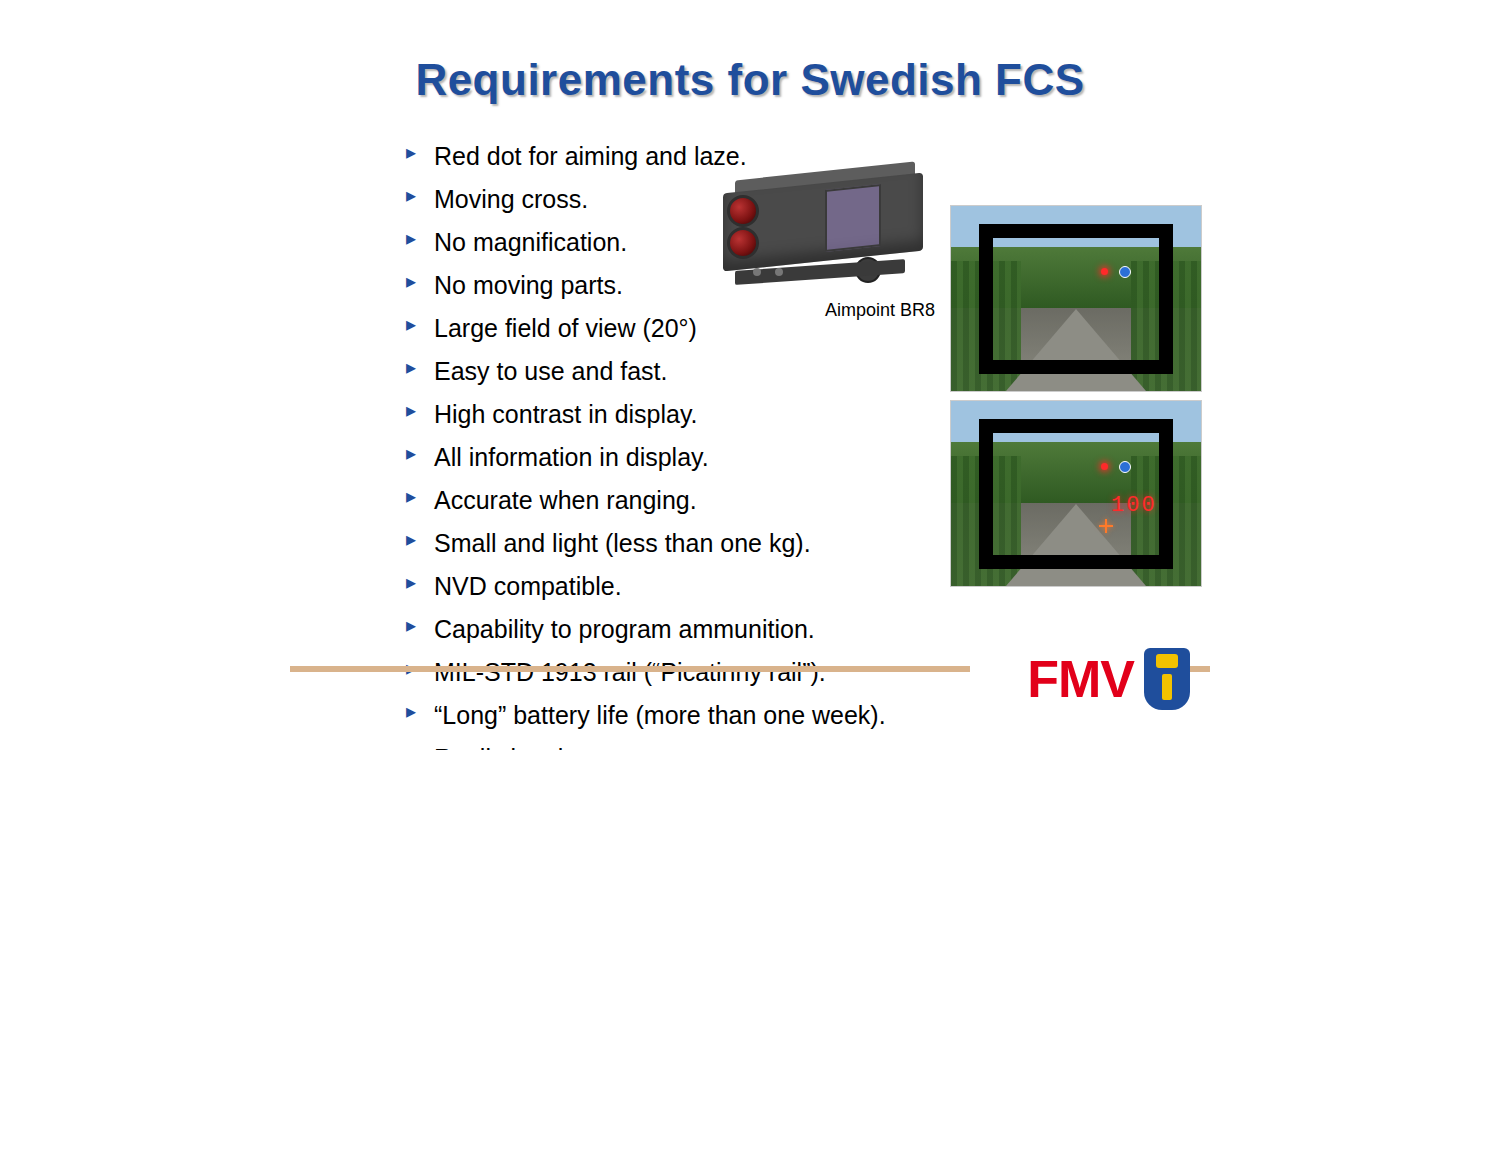Requirements for Swedish FCS
Red dot for aiming and laze.
Moving cross.
No magnification.
No moving parts.
Large field of view (20°)
Easy to use and fast.
High contrast in display.
All information in display.
Accurate when ranging.
Small and light (less than one kg).
NVD compatible.
Capability to program ammunition.
MIL-STD 1913 rail (“Picatinny rail”).
“Long” battery life (more than one week).
Realistic price.
Aimpoint BR8
100
FMV